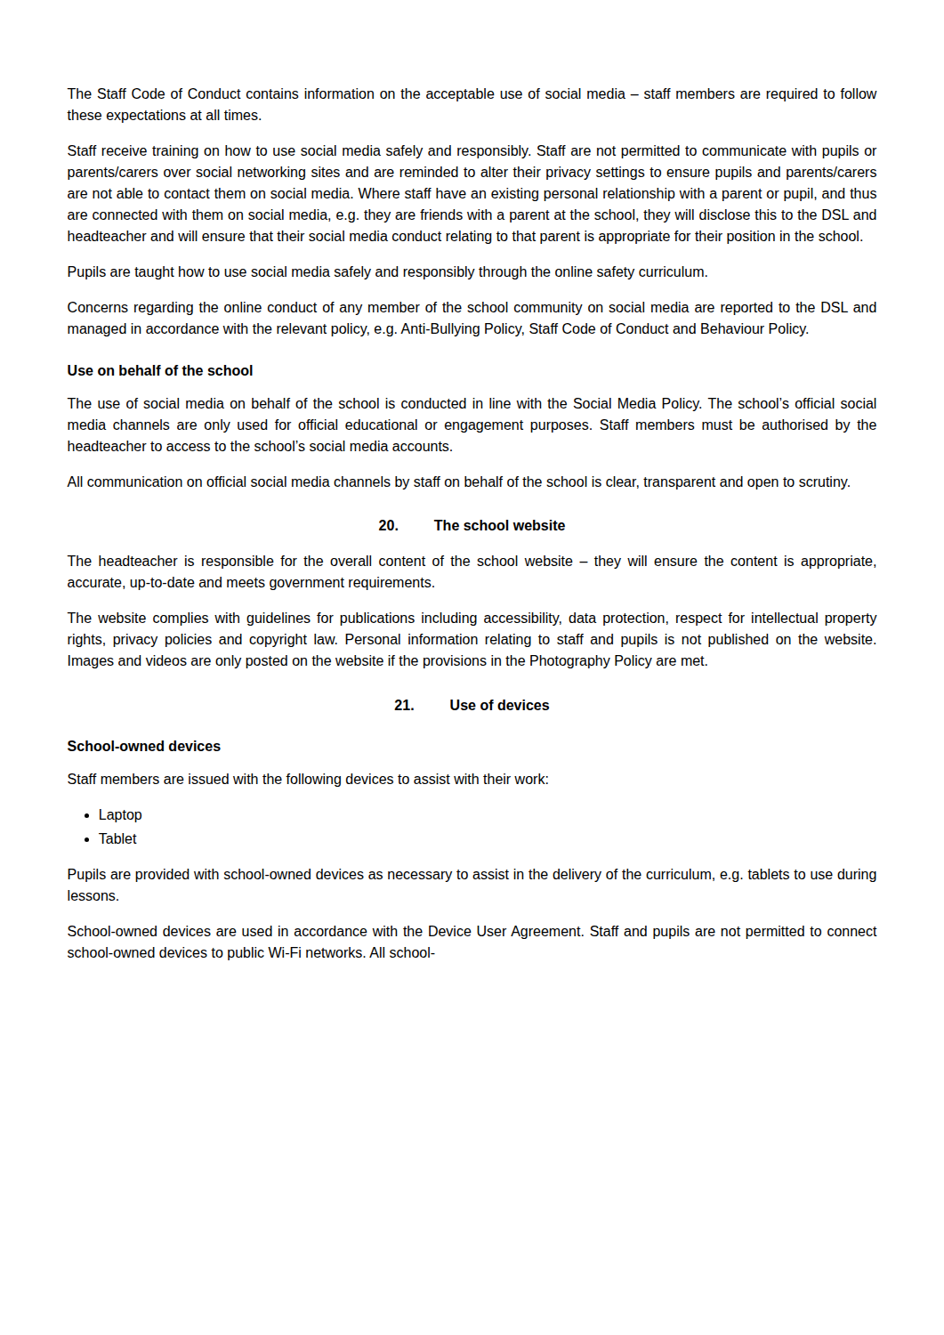The Staff Code of Conduct contains information on the acceptable use of social media – staff members are required to follow these expectations at all times.
Staff receive training on how to use social media safely and responsibly. Staff are not permitted to communicate with pupils or parents/carers over social networking sites and are reminded to alter their privacy settings to ensure pupils and parents/carers are not able to contact them on social media. Where staff have an existing personal relationship with a parent or pupil, and thus are connected with them on social media, e.g. they are friends with a parent at the school, they will disclose this to the DSL and headteacher and will ensure that their social media conduct relating to that parent is appropriate for their position in the school.
Pupils are taught how to use social media safely and responsibly through the online safety curriculum.
Concerns regarding the online conduct of any member of the school community on social media are reported to the DSL and managed in accordance with the relevant policy, e.g. Anti-Bullying Policy, Staff Code of Conduct and Behaviour Policy.
Use on behalf of the school
The use of social media on behalf of the school is conducted in line with the Social Media Policy. The school’s official social media channels are only used for official educational or engagement purposes. Staff members must be authorised by the headteacher to access to the school’s social media accounts.
All communication on official social media channels by staff on behalf of the school is clear, transparent and open to scrutiny.
20. The school website
The headteacher is responsible for the overall content of the school website – they will ensure the content is appropriate, accurate, up-to-date and meets government requirements.
The website complies with guidelines for publications including accessibility, data protection, respect for intellectual property rights, privacy policies and copyright law. Personal information relating to staff and pupils is not published on the website. Images and videos are only posted on the website if the provisions in the Photography Policy are met.
21. Use of devices
School-owned devices
Staff members are issued with the following devices to assist with their work:
Laptop
Tablet
Pupils are provided with school-owned devices as necessary to assist in the delivery of the curriculum, e.g. tablets to use during lessons.
School-owned devices are used in accordance with the Device User Agreement. Staff and pupils are not permitted to connect school-owned devices to public Wi-Fi networks. All school-